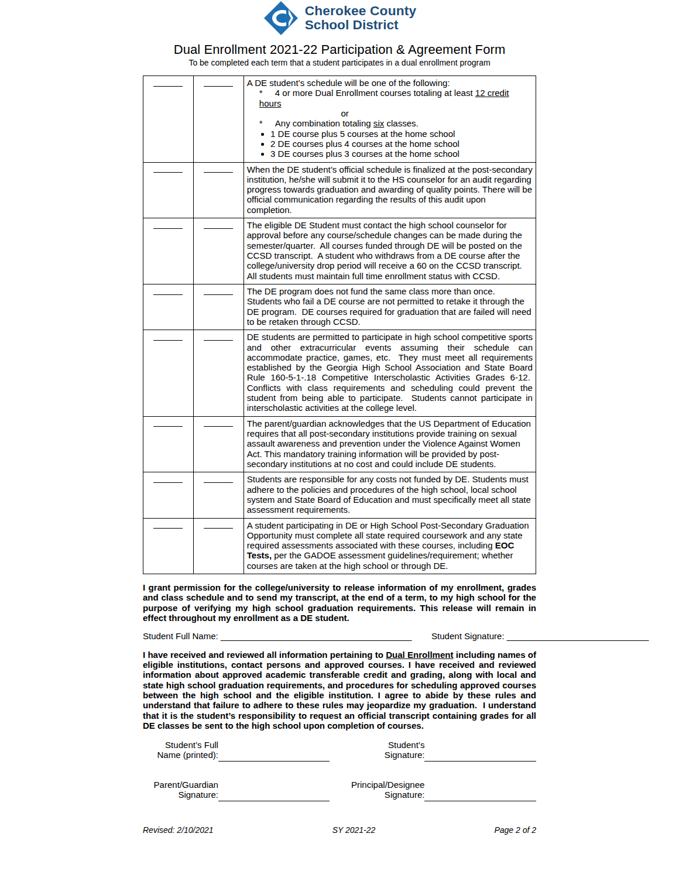Cherokee County
School District
Dual Enrollment 2021-22 Participation & Agreement Form
To be completed each term that a student participates in a dual enrollment program
| | | A DE student’s schedule will be one of the following: * 4 or more Dual Enrollment courses totaling at least 12 credit hours or * Any combination totaling six classes. 1 DE course plus 5 courses at the home school 2 DE courses plus 4 courses at the home school 3 DE courses plus 3 courses at the home school |
| | | When the DE student’s official schedule is finalized at the post-secondary institution, he/she will submit it to the HS counselor for an audit regarding progress towards graduation and awarding of quality points. There will be official communication regarding the results of this audit upon completion. |
| | | The eligible DE Student must contact the high school counselor for approval before any course/schedule changes can be made during the semester/quarter. All courses funded through DE will be posted on the CCSD transcript. A student who withdraws from a DE course after the college/university drop period will receive a 60 on the CCSD transcript. All students must maintain full time enrollment status with CCSD. |
| | | The DE program does not fund the same class more than once. Students who fail a DE course are not permitted to retake it through the DE program. DE courses required for graduation that are failed will need to be retaken through CCSD. |
| | | DE students are permitted to participate in high school competitive sports and other extracurricular events assuming their schedule can accommodate practice, games, etc. They must meet all requirements established by the Georgia High School Association and State Board Rule 160-5-1-.18 Competitive Interscholastic Activities Grades 6-12. Conflicts with class requirements and scheduling could prevent the student from being able to participate. Students cannot participate in interscholastic activities at the college level. |
| | | The parent/guardian acknowledges that the US Department of Education requires that all post-secondary institutions provide training on sexual assault awareness and prevention under the Violence Against Women Act. This mandatory training information will be provided by post-secondary institutions at no cost and could include DE students. |
| | | Students are responsible for any costs not funded by DE. Students must adhere to the policies and procedures of the high school, local school system and State Board of Education and must specifically meet all state assessment requirements. |
| | | A student participating in DE or High School Post-Secondary Graduation Opportunity must complete all state required coursework and any state required assessments associated with these courses, including EOC Tests, per the GADOE assessment guidelines/requirement; whether courses are taken at the high school or through DE. |
I grant permission for the college/university to release information of my enrollment, grades and class schedule and to send my transcript, at the end of a term, to my high school for the purpose of verifying my high school graduation requirements. This release will remain in effect throughout my enrollment as a DE student.
Student Full Name: _______________________________________
Student Signature: _____________________________
I have received and reviewed all information pertaining to Dual Enrollment including names of eligible institutions, contact persons and approved courses. I have received and reviewed information about approved academic transferable credit and grading, along with local and state high school graduation requirements, and procedures for scheduling approved courses between the high school and the eligible institution. I agree to abide by these rules and understand that failure to adhere to these rules may jeopardize my graduation. I understand that it is the student’s responsibility to request an official transcript containing grades for all DE classes be sent to the high school upon completion of courses.
| Student’s Full Name (printed): | | | Student’s Signature: | |
| Parent/Guardian Signature: | | | Principal/Designee Signature: | |
Revised: 2/10/2021
SY 2021-22
Page 2 of 2